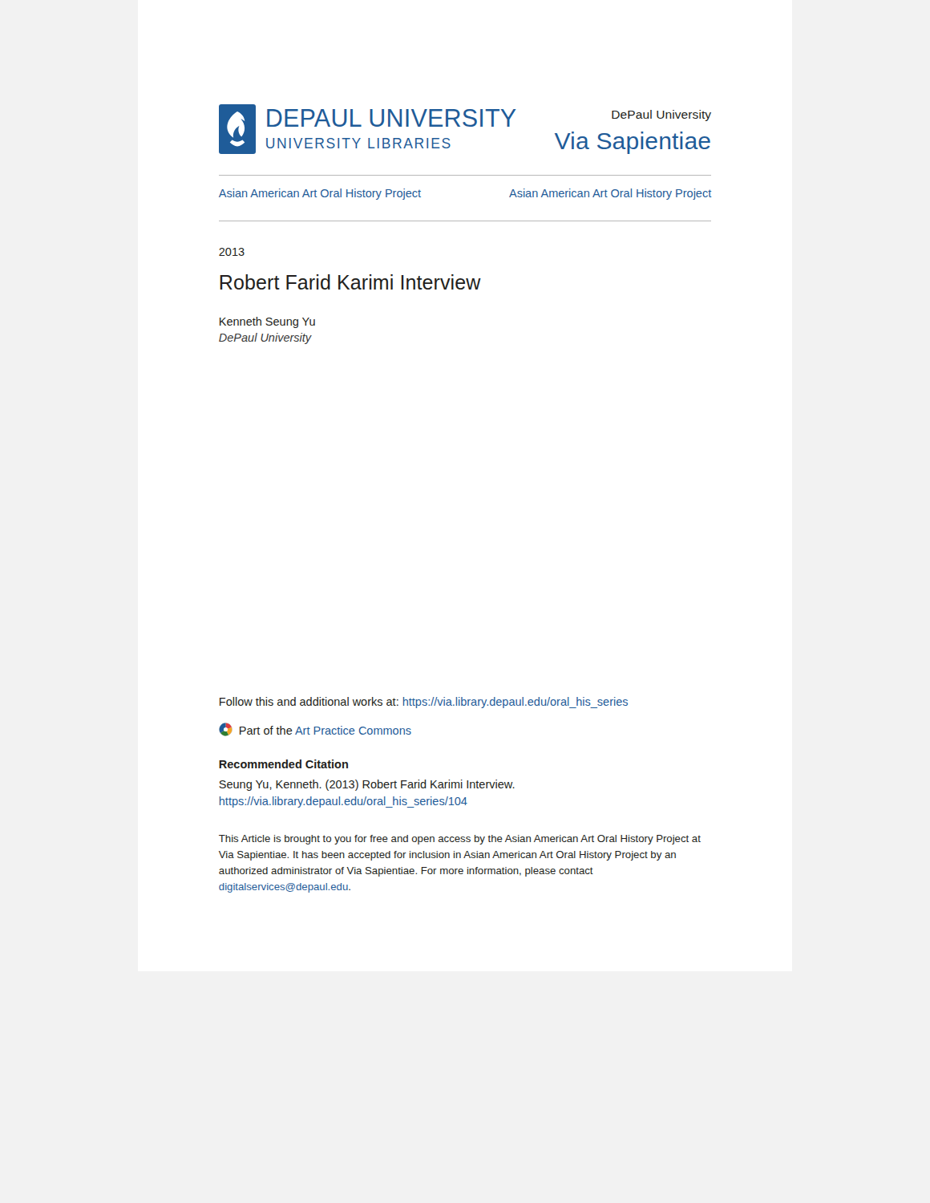DEPAUL UNIVERSITY
UNIVERSITY LIBRARIES
DePaul University
Via Sapientiae
Asian American Art Oral History Project
Asian American Art Oral History Project
2013
Robert Farid Karimi Interview
Kenneth Seung Yu
DePaul University
Follow this and additional works at: https://via.library.depaul.edu/oral_his_series
Part of the Art Practice Commons
Recommended Citation
Seung Yu, Kenneth. (2013) Robert Farid Karimi Interview.
https://via.library.depaul.edu/oral_his_series/104
This Article is brought to you for free and open access by the Asian American Art Oral History Project at Via Sapientiae. It has been accepted for inclusion in Asian American Art Oral History Project by an authorized administrator of Via Sapientiae. For more information, please contact digitalservices@depaul.edu.